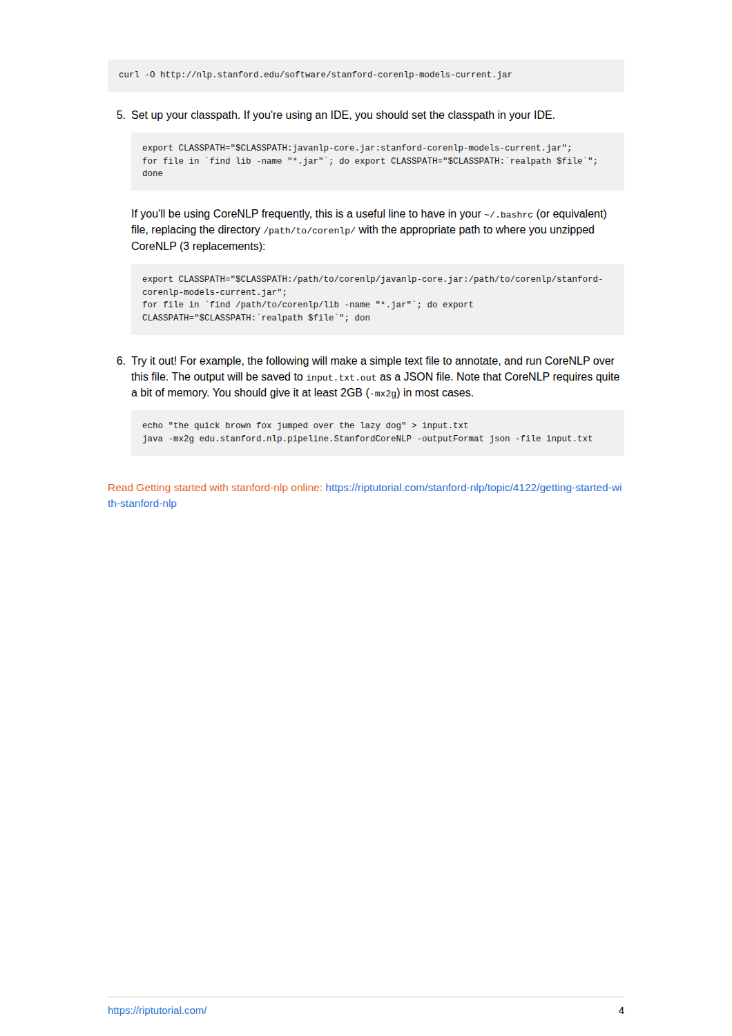curl -O http://nlp.stanford.edu/software/stanford-corenlp-models-current.jar
5.
Set up your classpath. If you're using an IDE, you should set the classpath in your IDE.
export CLASSPATH="$CLASSPATH:javanlp-core.jar:stanford-corenlp-models-current.jar";
for file in `find lib -name "*.jar"`; do export CLASSPATH="$CLASSPATH:`realpath $file`";
done
If you'll be using CoreNLP frequently, this is a useful line to have in your ~/.bashrc (or equivalent) file, replacing the directory /path/to/corenlp/ with the appropriate path to where you unzipped CoreNLP (3 replacements):
export CLASSPATH="$CLASSPATH:/path/to/corenlp/javanlp-core.jar:/path/to/corenlp/stanford-corenlp-models-current.jar";
for file in `find /path/to/corenlp/lib -name "*.jar"`; do export
CLASSPATH="$CLASSPATH:`realpath $file`"; don
6.
Try it out! For example, the following will make a simple text file to annotate, and run CoreNLP over this file. The output will be saved to input.txt.out as a JSON file. Note that CoreNLP requires quite a bit of memory. You should give it at least 2GB (-mx2g) in most cases.
echo "the quick brown fox jumped over the lazy dog" > input.txt
java -mx2g edu.stanford.nlp.pipeline.StanfordCoreNLP -outputFormat json -file input.txt
Read Getting started with stanford-nlp online: https://riptutorial.com/stanford-nlp/topic/4122/getting-started-with-stanford-nlp
https://riptutorial.com/ 4